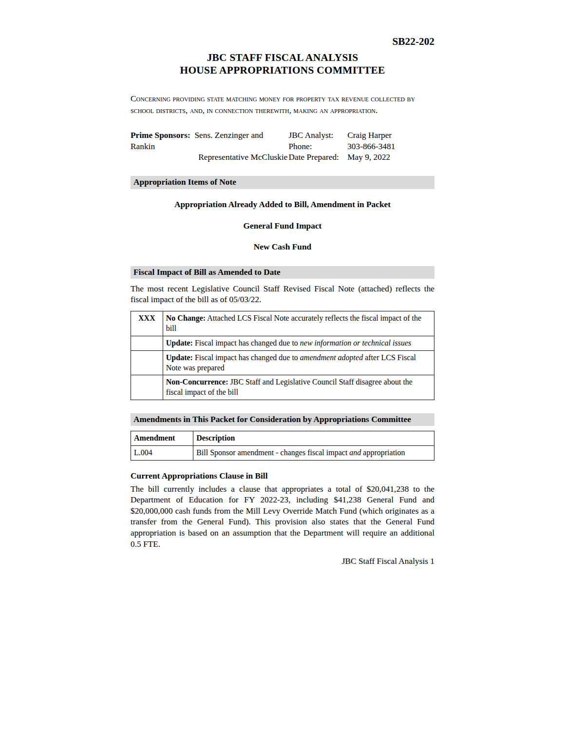SB22-202
JBC STAFF FISCAL ANALYSIS
HOUSE APPROPRIATIONS COMMITTEE
Concerning providing state matching money for property tax revenue collected by school districts, and, in connection therewith, making an appropriation.
| Prime Sponsors: Sens. Zenzinger and Rankin Representative McCluskie | / JBC Analyst: / Craig Harper / / Phone: / 303-866-3481 / / Date Prepared: / May 9, 2022 / |
Appropriation Items of Note
Appropriation Already Added to Bill, Amendment in Packet
General Fund Impact
New Cash Fund
Fiscal Impact of Bill as Amended to Date
The most recent Legislative Council Staff Revised Fiscal Note (attached) reflects the fiscal impact of the bill as of 05/03/22.
| XXX | No Change: Attached LCS Fiscal Note accurately reflects the fiscal impact of the bill |
| | Update: Fiscal impact has changed due to new information or technical issues |
| | Update: Fiscal impact has changed due to amendment adopted after LCS Fiscal Note was prepared |
| | Non-Concurrence: JBC Staff and Legislative Council Staff disagree about the fiscal impact of the bill |
Amendments in This Packet for Consideration by Appropriations Committee
| Amendment | Description |
| --- | --- |
| L.004 | Bill Sponsor amendment - changes fiscal impact and appropriation |
Current Appropriations Clause in Bill
The bill currently includes a clause that appropriates a total of $20,041,238 to the Department of Education for FY 2022-23, including $41,238 General Fund and $20,000,000 cash funds from the Mill Levy Override Match Fund (which originates as a transfer from the General Fund). This provision also states that the General Fund appropriation is based on an assumption that the Department will require an additional 0.5 FTE.
JBC Staff Fiscal Analysis 1